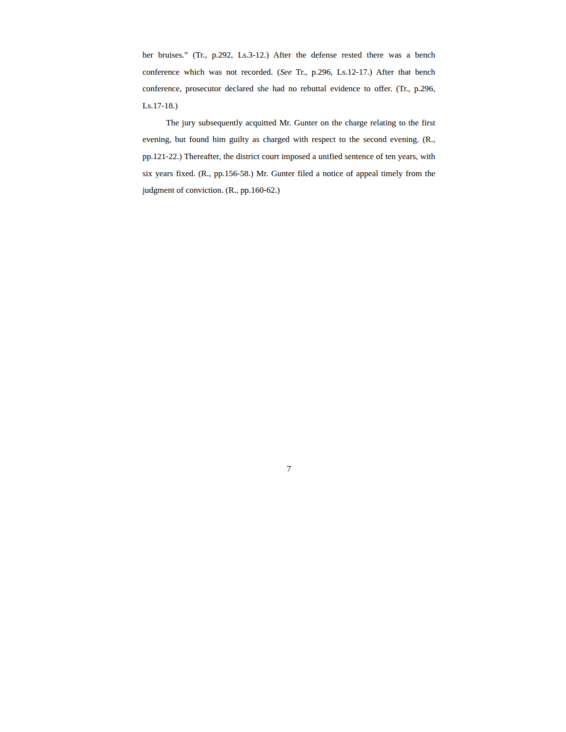her bruises.” (Tr., p.292, Ls.3-12.) After the defense rested there was a bench conference which was not recorded. (See Tr., p.296, Ls.12-17.) After that bench conference, prosecutor declared she had no rebuttal evidence to offer. (Tr., p.296, Ls.17-18.)
The jury subsequently acquitted Mr. Gunter on the charge relating to the first evening, but found him guilty as charged with respect to the second evening. (R., pp.121-22.) Thereafter, the district court imposed a unified sentence of ten years, with six years fixed. (R., pp.156-58.) Mr. Gunter filed a notice of appeal timely from the judgment of conviction. (R., pp.160-62.)
7